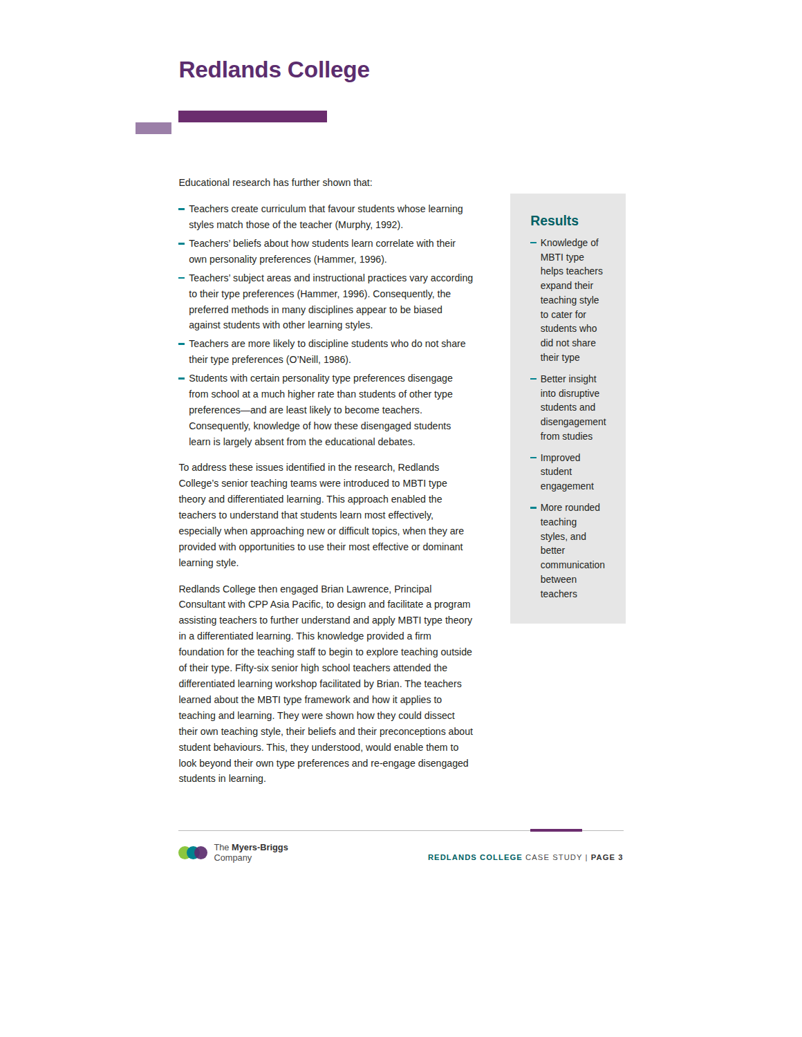Redlands College
Educational research has further shown that:
Teachers create curriculum that favour students whose learning styles match those of the teacher (Murphy, 1992).
Teachers’ beliefs about how students learn correlate with their own personality preferences (Hammer, 1996).
Teachers’ subject areas and instructional practices vary according to their type preferences (Hammer, 1996). Consequently, the preferred methods in many disciplines appear to be biased against students with other learning styles.
Teachers are more likely to discipline students who do not share their type preferences (O’Neill, 1986).
Students with certain personality type preferences disengage from school at a much higher rate than students of other type preferences—and are least likely to become teachers. Consequently, knowledge of how these disengaged students learn is largely absent from the educational debates.
To address these issues identified in the research, Redlands College’s senior teaching teams were introduced to MBTI type theory and differentiated learning. This approach enabled the teachers to understand that students learn most effectively, especially when approaching new or difficult topics, when they are provided with opportunities to use their most effective or dominant learning style.
Redlands College then engaged Brian Lawrence, Principal Consultant with CPP Asia Pacific, to design and facilitate a program assisting teachers to further understand and apply MBTI type theory in a differentiated learning. This knowledge provided a firm foundation for the teaching staff to begin to explore teaching outside of their type. Fifty-six senior high school teachers attended the differentiated learning workshop facilitated by Brian. The teachers learned about the MBTI type framework and how it applies to teaching and learning. They were shown how they could dissect their own teaching style, their beliefs and their preconceptions about student behaviours. This, they understood, would enable them to look beyond their own type preferences and re-engage disengaged students in learning.
Results
Knowledge of MBTI type helps teachers expand their teaching style to cater for students who did not share their type
Better insight into disruptive students and disengagement from studies
Improved student engagement
More rounded teaching styles, and better communication between teachers
The Myers-Briggs
Company
Redlands College Case Study | Page 3